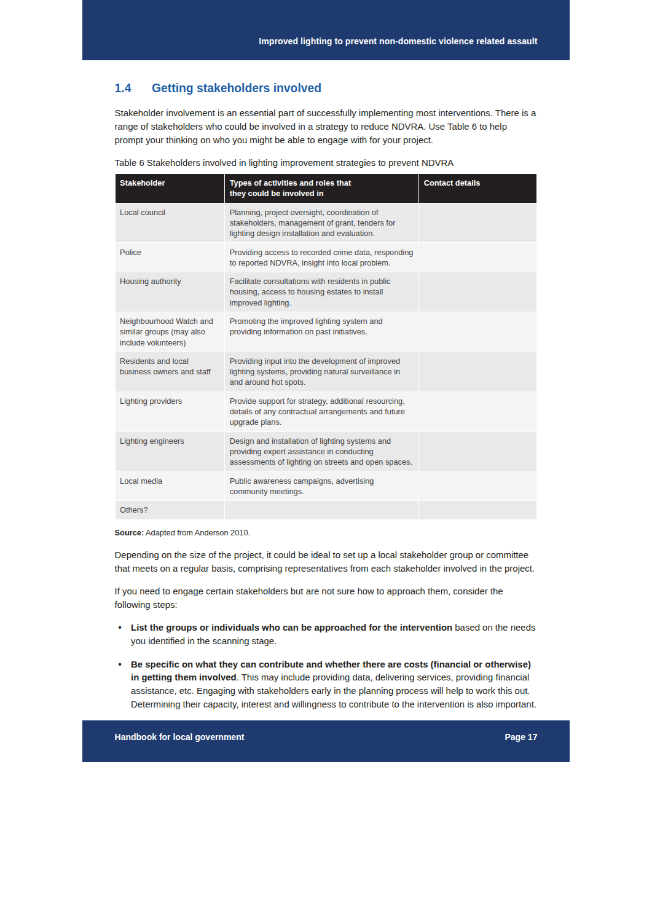Improved lighting to prevent non-domestic violence related assault
1.4 Getting stakeholders involved
Stakeholder involvement is an essential part of successfully implementing most interventions. There is a range of stakeholders who could be involved in a strategy to reduce NDVRA. Use Table 6 to help prompt your thinking on who you might be able to engage with for your project.
Table 6 Stakeholders involved in lighting improvement strategies to prevent NDVRA
| Stakeholder | Types of activities and roles that they could be involved in | Contact details |
| --- | --- | --- |
| Local council | Planning, project oversight, coordination of stakeholders, management of grant, tenders for lighting design installation and evaluation. | |
| Police | Providing access to recorded crime data, responding to reported NDVRA, insight into local problem. | |
| Housing authority | Facilitate consultations with residents in public housing, access to housing estates to install improved lighting. | |
| Neighbourhood Watch and similar groups (may also include volunteers) | Promoting the improved lighting system and providing information on past initiatives. | |
| Residents and local business owners and staff | Providing input into the development of improved lighting systems, providing natural surveillance in and around hot spots. | |
| Lighting providers | Provide support for strategy, additional resourcing, details of any contractual arrangements and future upgrade plans. | |
| Lighting engineers | Design and installation of lighting systems and providing expert assistance in conducting assessments of lighting on streets and open spaces. | |
| Local media | Public awareness campaigns, advertising community meetings. | |
| Others? | | |
Source: Adapted from Anderson 2010.
Depending on the size of the project, it could be ideal to set up a local stakeholder group or committee that meets on a regular basis, comprising representatives from each stakeholder involved in the project.
If you need to engage certain stakeholders but are not sure how to approach them, consider the following steps:
List the groups or individuals who can be approached for the intervention based on the needs you identified in the scanning stage.
Be specific on what they can contribute and whether there are costs (financial or otherwise) in getting them involved. This may include providing data, delivering services, providing financial assistance, etc. Engaging with stakeholders early in the planning process will help to work this out. Determining their capacity, interest and willingness to contribute to the intervention is also important.
Handbook for local government
Page 17